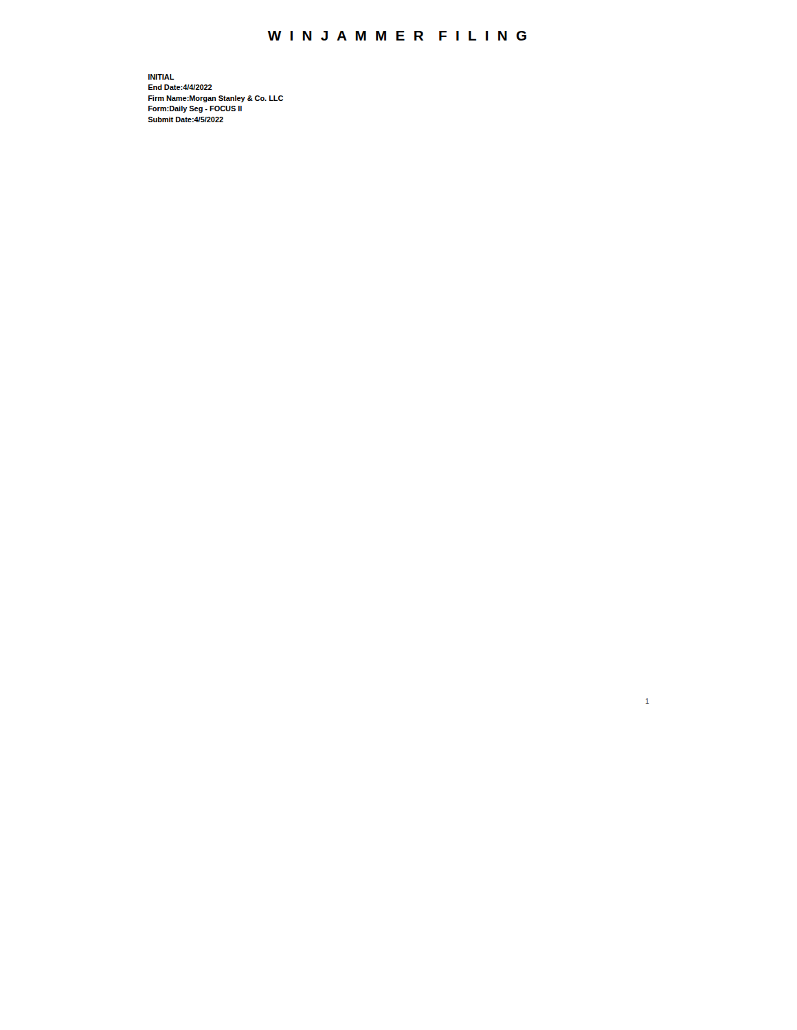W I N J A M M E R F I L I N G
INITIAL
End Date:4/4/2022
Firm Name:Morgan Stanley & Co. LLC
Form:Daily Seg - FOCUS II
Submit Date:4/5/2022
1